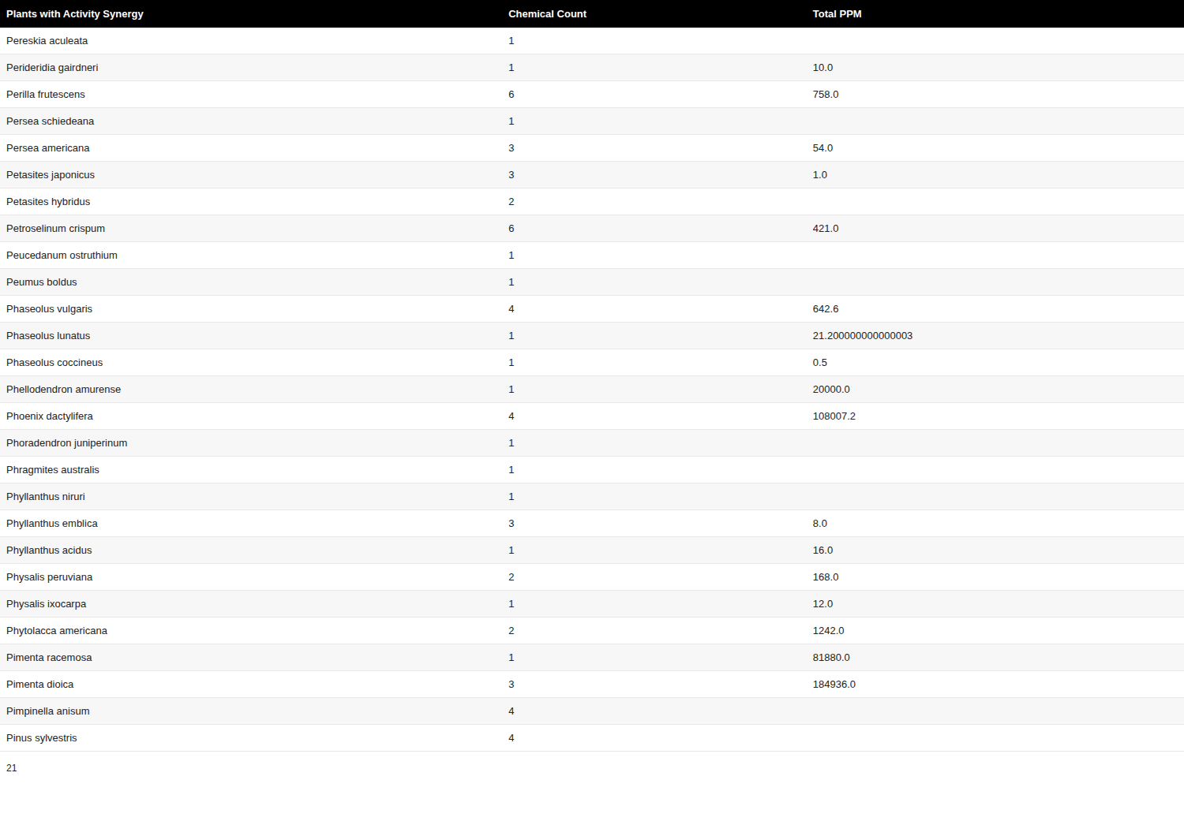| Plants with Activity Synergy | Chemical Count | Total PPM |
| --- | --- | --- |
| Pereskia aculeata | 1 | |
| Perideridia gairdneri | 1 | 10.0 |
| Perilla frutescens | 6 | 758.0 |
| Persea schiedeana | 1 | |
| Persea americana | 3 | 54.0 |
| Petasites japonicus | 3 | 1.0 |
| Petasites hybridus | 2 | |
| Petroselinum crispum | 6 | 421.0 |
| Peucedanum ostruthium | 1 | |
| Peumus boldus | 1 | |
| Phaseolus vulgaris | 4 | 642.6 |
| Phaseolus lunatus | 1 | 21.200000000000003 |
| Phaseolus coccineus | 1 | 0.5 |
| Phellodendron amurense | 1 | 20000.0 |
| Phoenix dactylifera | 4 | 108007.2 |
| Phoradendron juniperinum | 1 | |
| Phragmites australis | 1 | |
| Phyllanthus niruri | 1 | |
| Phyllanthus emblica | 3 | 8.0 |
| Phyllanthus acidus | 1 | 16.0 |
| Physalis peruviana | 2 | 168.0 |
| Physalis ixocarpa | 1 | 12.0 |
| Phytolacca americana | 2 | 1242.0 |
| Pimenta racemosa | 1 | 81880.0 |
| Pimenta dioica | 3 | 184936.0 |
| Pimpinella anisum | 4 | |
| Pinus sylvestris | 4 | |
21